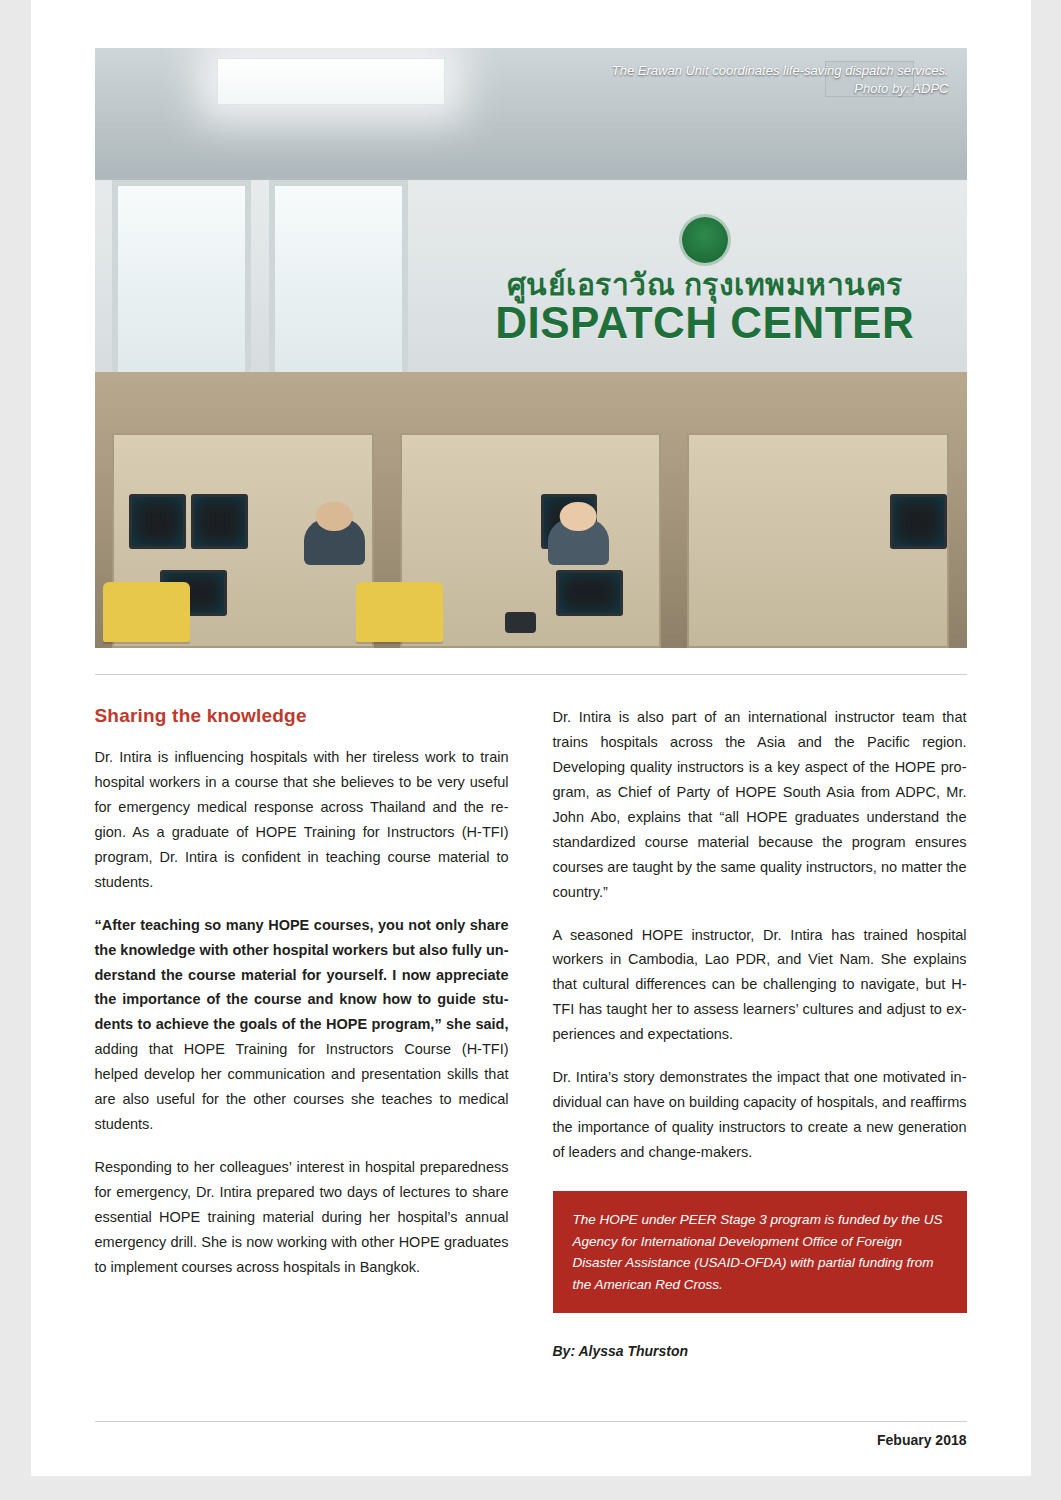ศูนย์เอราวัณ กรุงเทพมหานคร
DISPATCH CENTER
The Erawan Unit coordinates life-saving dispatch services.
Photo by: ADPC
Sharing the knowledge
Dr. Intira is influencing hospitals with her tireless work to train hospital workers in a course that she believes to be very useful for emergency medical response across Thailand and the region. As a graduate of HOPE Training for Instructors (H-TFI) program, Dr. Intira is confident in teaching course material to students.
“After teaching so many HOPE courses, you not only share the knowledge with other hospital workers but also fully understand the course material for yourself. I now appreciate the importance of the course and know how to guide students to achieve the goals of the HOPE program,” she said, adding that HOPE Training for Instructors Course (H-TFI) helped develop her communication and presentation skills that are also useful for the other courses she teaches to medical students.
Responding to her colleagues’ interest in hospital preparedness for emergency, Dr. Intira prepared two days of lectures to share essential HOPE training material during her hospital’s annual emergency drill. She is now working with other HOPE graduates to implement courses across hospitals in Bangkok.
Dr. Intira is also part of an international instructor team that trains hospitals across the Asia and the Pacific region. Developing quality instructors is a key aspect of the HOPE program, as Chief of Party of HOPE South Asia from ADPC, Mr. John Abo, explains that “all HOPE graduates understand the standardized course material because the program ensures courses are taught by the same quality instructors, no matter the country.”
A seasoned HOPE instructor, Dr. Intira has trained hospital workers in Cambodia, Lao PDR, and Viet Nam. She explains that cultural differences can be challenging to navigate, but H-TFI has taught her to assess learners’ cultures and adjust to experiences and expectations.
Dr. Intira’s story demonstrates the impact that one motivated individual can have on building capacity of hospitals, and reaffirms the importance of quality instructors to create a new generation of leaders and change-makers.
The HOPE under PEER Stage 3 program is funded by the US Agency for International Development Office of Foreign Disaster Assistance (USAID-OFDA) with partial funding from the American Red Cross.
By: Alyssa Thurston
Febuary 2018